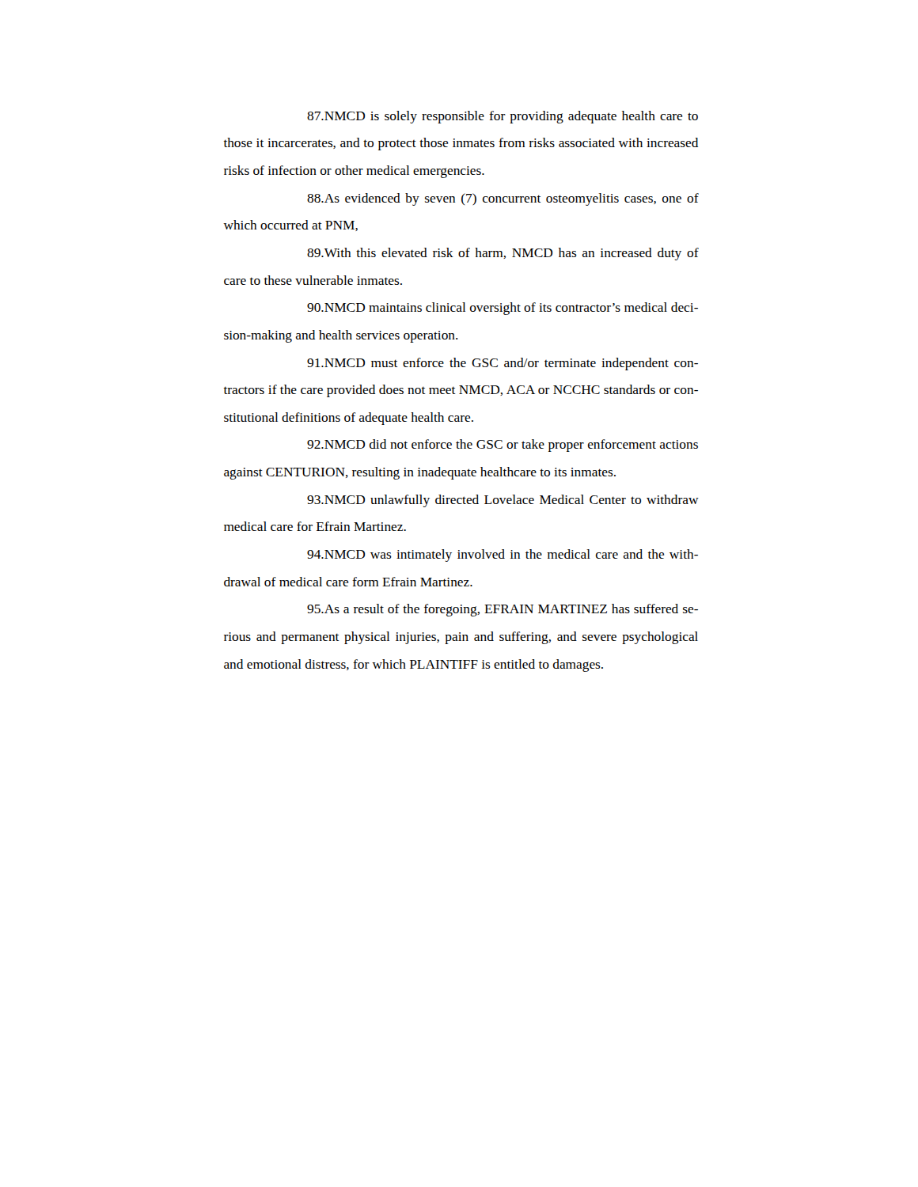87. NMCD is solely responsible for providing adequate health care to those it incarcerates, and to protect those inmates from risks associated with increased risks of infection or other medical emergencies.
88. As evidenced by seven (7) concurrent osteomyelitis cases, one of which occurred at PNM,
89. With this elevated risk of harm, NMCD has an increased duty of care to these vulnerable inmates.
90. NMCD maintains clinical oversight of its contractor’s medical decision-making and health services operation.
91. NMCD must enforce the GSC and/or terminate independent contractors if the care provided does not meet NMCD, ACA or NCCHC standards or constitutional definitions of adequate health care.
92. NMCD did not enforce the GSC or take proper enforcement actions against CENTURION, resulting in inadequate healthcare to its inmates.
93. NMCD unlawfully directed Lovelace Medical Center to withdraw medical care for Efrain Martinez.
94. NMCD was intimately involved in the medical care and the withdrawal of medical care form Efrain Martinez.
95. As a result of the foregoing, EFRAIN MARTINEZ has suffered serious and permanent physical injuries, pain and suffering, and severe psychological and emotional distress, for which PLAINTIFF is entitled to damages.